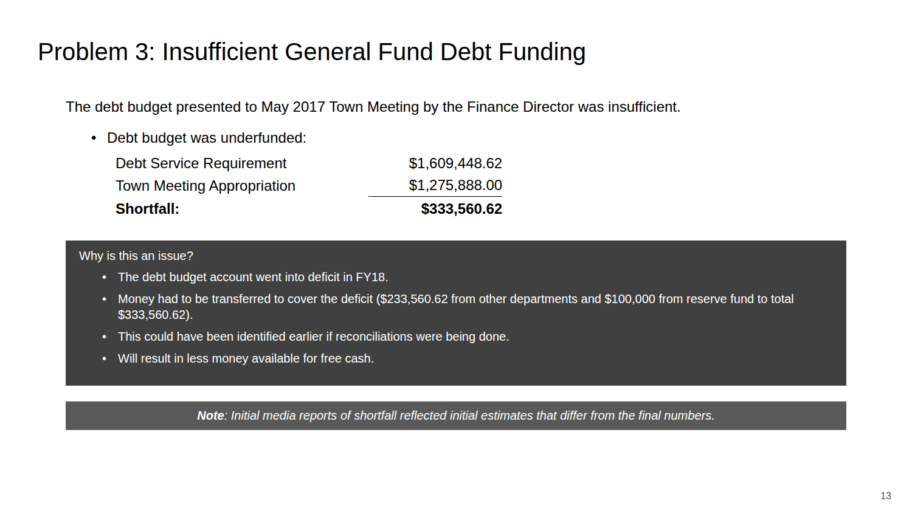Problem 3: Insufficient General Fund Debt Funding
The debt budget presented to May 2017 Town Meeting by the Finance Director was insufficient.
Debt budget was underfunded:
| Debt Service Requirement | $1,609,448.62 |
| Town Meeting Appropriation | $1,275,888.00 |
| Shortfall: | $333,560.62 |
Why is this an issue?
The debt budget account went into deficit in FY18.
Money had to be transferred to cover the deficit ($233,560.62 from other departments and $100,000 from reserve fund to total $333,560.62).
This could have been identified earlier if reconciliations were being done.
Will result in less money available for free cash.
Note: Initial media reports of shortfall reflected initial estimates that differ from the final numbers.
13